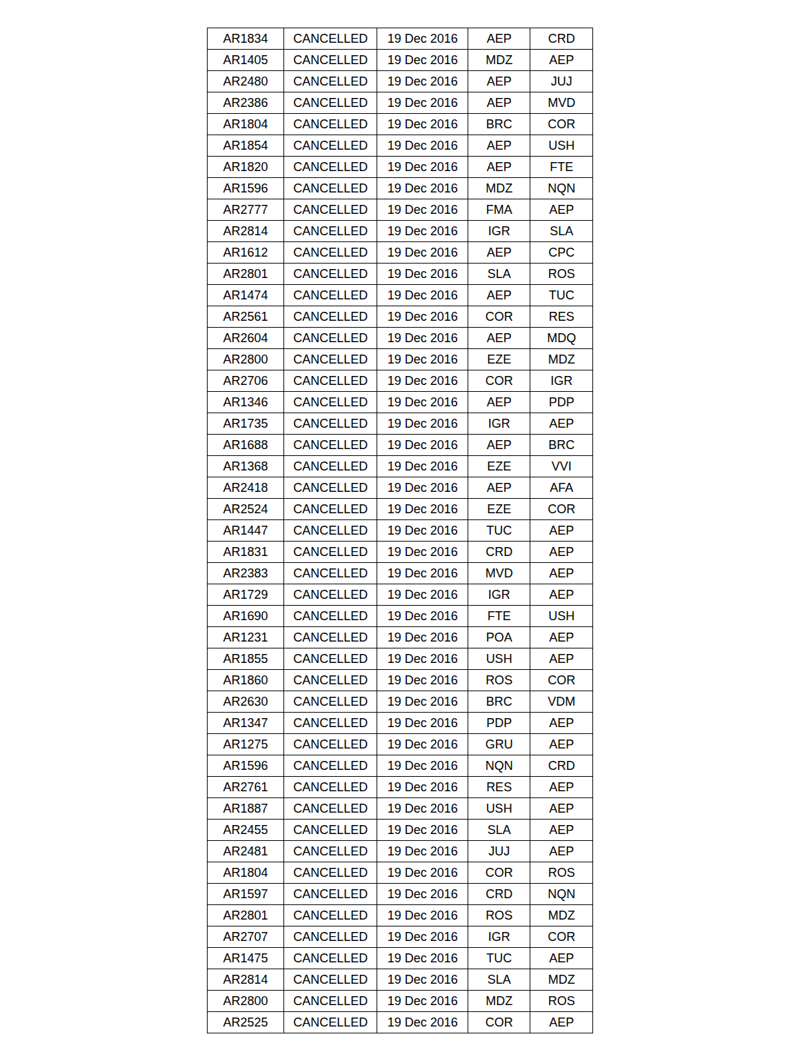| AR1834 | CANCELLED | 19 Dec 2016 | AEP | CRD |
| AR1405 | CANCELLED | 19 Dec 2016 | MDZ | AEP |
| AR2480 | CANCELLED | 19 Dec 2016 | AEP | JUJ |
| AR2386 | CANCELLED | 19 Dec 2016 | AEP | MVD |
| AR1804 | CANCELLED | 19 Dec 2016 | BRC | COR |
| AR1854 | CANCELLED | 19 Dec 2016 | AEP | USH |
| AR1820 | CANCELLED | 19 Dec 2016 | AEP | FTE |
| AR1596 | CANCELLED | 19 Dec 2016 | MDZ | NQN |
| AR2777 | CANCELLED | 19 Dec 2016 | FMA | AEP |
| AR2814 | CANCELLED | 19 Dec 2016 | IGR | SLA |
| AR1612 | CANCELLED | 19 Dec 2016 | AEP | CPC |
| AR2801 | CANCELLED | 19 Dec 2016 | SLA | ROS |
| AR1474 | CANCELLED | 19 Dec 2016 | AEP | TUC |
| AR2561 | CANCELLED | 19 Dec 2016 | COR | RES |
| AR2604 | CANCELLED | 19 Dec 2016 | AEP | MDQ |
| AR2800 | CANCELLED | 19 Dec 2016 | EZE | MDZ |
| AR2706 | CANCELLED | 19 Dec 2016 | COR | IGR |
| AR1346 | CANCELLED | 19 Dec 2016 | AEP | PDP |
| AR1735 | CANCELLED | 19 Dec 2016 | IGR | AEP |
| AR1688 | CANCELLED | 19 Dec 2016 | AEP | BRC |
| AR1368 | CANCELLED | 19 Dec 2016 | EZE | VVI |
| AR2418 | CANCELLED | 19 Dec 2016 | AEP | AFA |
| AR2524 | CANCELLED | 19 Dec 2016 | EZE | COR |
| AR1447 | CANCELLED | 19 Dec 2016 | TUC | AEP |
| AR1831 | CANCELLED | 19 Dec 2016 | CRD | AEP |
| AR2383 | CANCELLED | 19 Dec 2016 | MVD | AEP |
| AR1729 | CANCELLED | 19 Dec 2016 | IGR | AEP |
| AR1690 | CANCELLED | 19 Dec 2016 | FTE | USH |
| AR1231 | CANCELLED | 19 Dec 2016 | POA | AEP |
| AR1855 | CANCELLED | 19 Dec 2016 | USH | AEP |
| AR1860 | CANCELLED | 19 Dec 2016 | ROS | COR |
| AR2630 | CANCELLED | 19 Dec 2016 | BRC | VDM |
| AR1347 | CANCELLED | 19 Dec 2016 | PDP | AEP |
| AR1275 | CANCELLED | 19 Dec 2016 | GRU | AEP |
| AR1596 | CANCELLED | 19 Dec 2016 | NQN | CRD |
| AR2761 | CANCELLED | 19 Dec 2016 | RES | AEP |
| AR1887 | CANCELLED | 19 Dec 2016 | USH | AEP |
| AR2455 | CANCELLED | 19 Dec 2016 | SLA | AEP |
| AR2481 | CANCELLED | 19 Dec 2016 | JUJ | AEP |
| AR1804 | CANCELLED | 19 Dec 2016 | COR | ROS |
| AR1597 | CANCELLED | 19 Dec 2016 | CRD | NQN |
| AR2801 | CANCELLED | 19 Dec 2016 | ROS | MDZ |
| AR2707 | CANCELLED | 19 Dec 2016 | IGR | COR |
| AR1475 | CANCELLED | 19 Dec 2016 | TUC | AEP |
| AR2814 | CANCELLED | 19 Dec 2016 | SLA | MDZ |
| AR2800 | CANCELLED | 19 Dec 2016 | MDZ | ROS |
| AR2525 | CANCELLED | 19 Dec 2016 | COR | AEP |